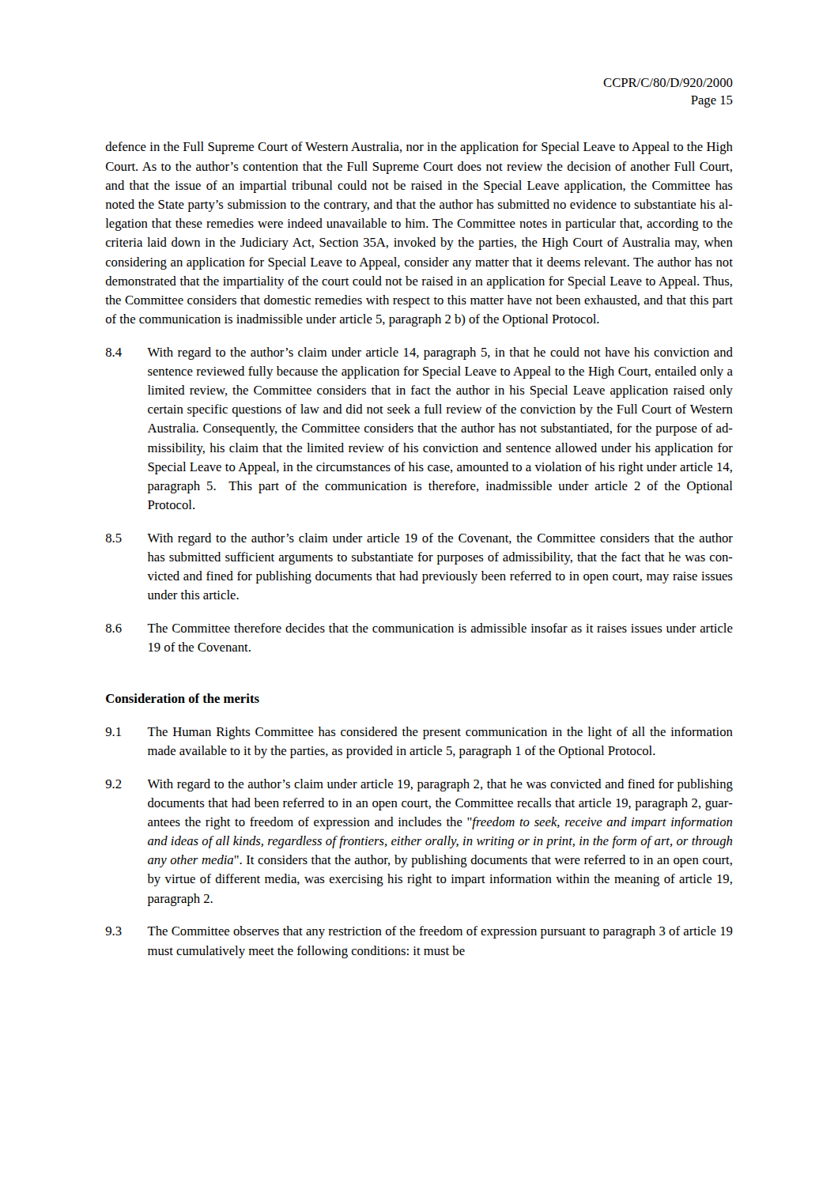CCPR/C/80/D/920/2000 Page 15
defence in the Full Supreme Court of Western Australia, nor in the application for Special Leave to Appeal to the High Court. As to the author’s contention that the Full Supreme Court does not review the decision of another Full Court, and that the issue of an impartial tribunal could not be raised in the Special Leave application, the Committee has noted the State party’s submission to the contrary, and that the author has submitted no evidence to substantiate his allegation that these remedies were indeed unavailable to him. The Committee notes in particular that, according to the criteria laid down in the Judiciary Act, Section 35A, invoked by the parties, the High Court of Australia may, when considering an application for Special Leave to Appeal, consider any matter that it deems relevant. The author has not demonstrated that the impartiality of the court could not be raised in an application for Special Leave to Appeal. Thus, the Committee considers that domestic remedies with respect to this matter have not been exhausted, and that this part of the communication is inadmissible under article 5, paragraph 2 b) of the Optional Protocol.
8.4
With regard to the author’s claim under article 14, paragraph 5, in that he could not have his conviction and sentence reviewed fully because the application for Special Leave to Appeal to the High Court, entailed only a limited review, the Committee considers that in fact the author in his Special Leave application raised only certain specific questions of law and did not seek a full review of the conviction by the Full Court of Western Australia. Consequently, the Committee considers that the author has not substantiated, for the purpose of admissibility, his claim that the limited review of his conviction and sentence allowed under his application for Special Leave to Appeal, in the circumstances of his case, amounted to a violation of his right under article 14, paragraph 5. This part of the communication is therefore, inadmissible under article 2 of the Optional Protocol.
8.5
With regard to the author’s claim under article 19 of the Covenant, the Committee considers that the author has submitted sufficient arguments to substantiate for purposes of admissibility, that the fact that he was convicted and fined for publishing documents that had previously been referred to in open court, may raise issues under this article.
8.6
The Committee therefore decides that the communication is admissible insofar as it raises issues under article 19 of the Covenant.
Consideration of the merits
9.1
The Human Rights Committee has considered the present communication in the light of all the information made available to it by the parties, as provided in article 5, paragraph 1 of the Optional Protocol.
9.2
With regard to the author’s claim under article 19, paragraph 2, that he was convicted and fined for publishing documents that had been referred to in an open court, the Committee recalls that article 19, paragraph 2, guarantees the right to freedom of expression and includes the "freedom to seek, receive and impart information and ideas of all kinds, regardless of frontiers, either orally, in writing or in print, in the form of art, or through any other media". It considers that the author, by publishing documents that were referred to in an open court, by virtue of different media, was exercising his right to impart information within the meaning of article 19, paragraph 2.
9.3
The Committee observes that any restriction of the freedom of expression pursuant to paragraph 3 of article 19 must cumulatively meet the following conditions: it must be